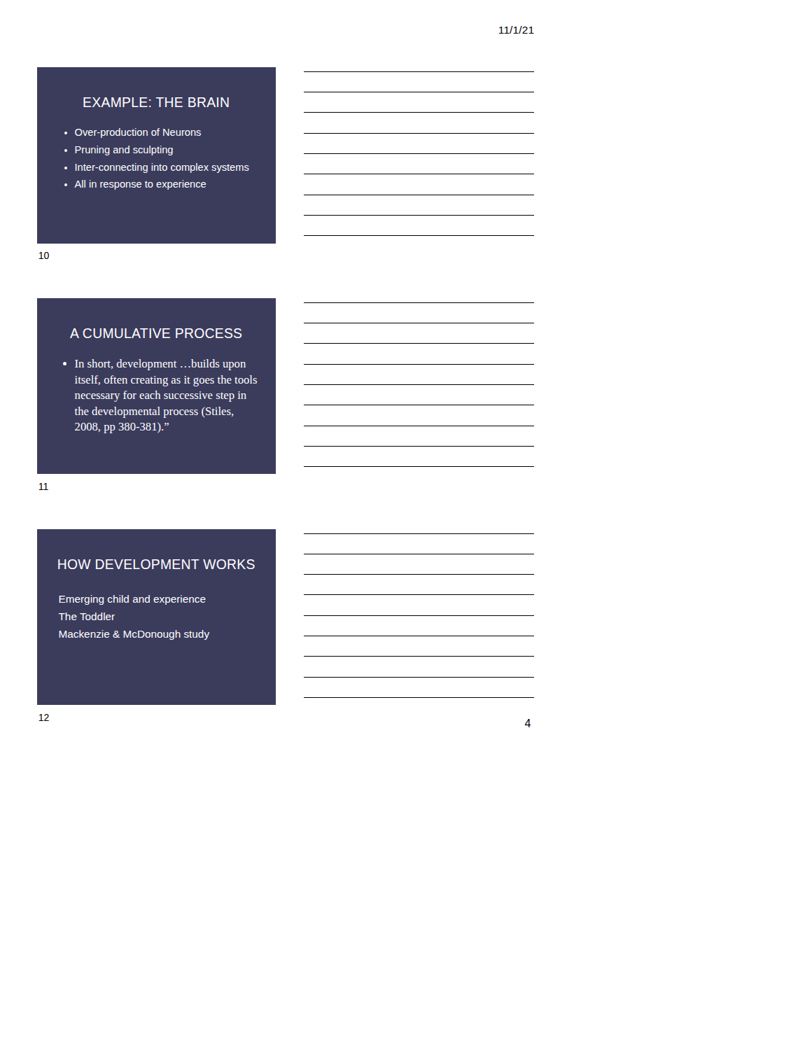11/1/21
EXAMPLE: THE BRAIN
Over-production of Neurons
Pruning and sculpting
Inter-connecting into complex systems
All in response to experience
10
A CUMULATIVE PROCESS
In short, development …builds upon itself, often creating as it goes the tools necessary for each successive step in the developmental process (Stiles, 2008, pp 380-381).”
11
HOW DEVELOPMENT WORKS
Emerging child and experience
The Toddler
Mackenzie & McDonough study
12
4